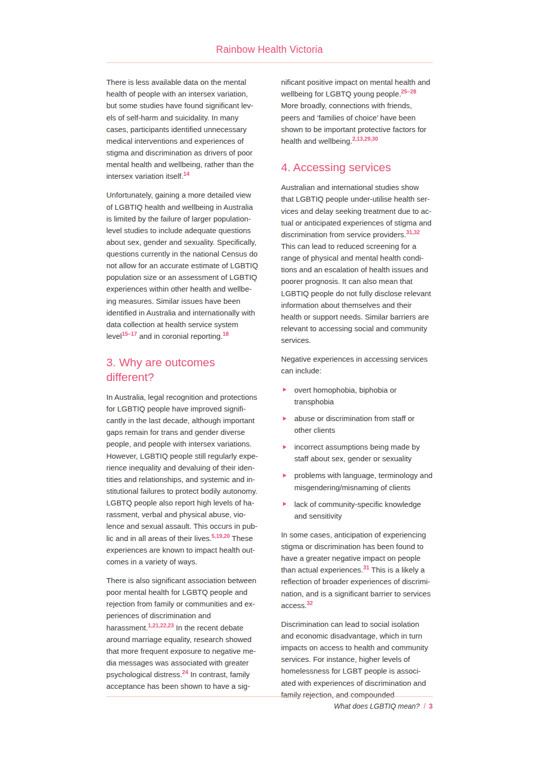Rainbow Health Victoria
There is less available data on the mental health of people with an intersex variation, but some studies have found significant levels of self-harm and suicidality. In many cases, participants identified unnecessary medical interventions and experiences of stigma and discrimination as drivers of poor mental health and wellbeing, rather than the intersex variation itself.14
Unfortunately, gaining a more detailed view of LGBTIQ health and wellbeing in Australia is limited by the failure of larger population-level studies to include adequate questions about sex, gender and sexuality. Specifically, questions currently in the national Census do not allow for an accurate estimate of LGBTIQ population size or an assessment of LGBTIQ experiences within other health and wellbeing measures. Similar issues have been identified in Australia and internationally with data collection at health service system level15–17 and in coronial reporting.18
3. Why are outcomes different?
In Australia, legal recognition and protections for LGBTIQ people have improved significantly in the last decade, although important gaps remain for trans and gender diverse people, and people with intersex variations. However, LGBTIQ people still regularly experience inequality and devaluing of their identities and relationships, and systemic and institutional failures to protect bodily autonomy. LGBTQ people also report high levels of harassment, verbal and physical abuse, violence and sexual assault. This occurs in public and in all areas of their lives.5,19,20 These experiences are known to impact health outcomes in a variety of ways.
There is also significant association between poor mental health for LGBTQ people and rejection from family or communities and experiences of discrimination and harassment.1,21,22,23 In the recent debate around marriage equality, research showed that more frequent exposure to negative media messages was associated with greater psychological distress.24 In contrast, family acceptance has been shown to have a significant positive impact on mental health and wellbeing for LGBTQ young people.25–28 More broadly, connections with friends, peers and ‘families of choice’ have been shown to be important protective factors for health and wellbeing.2,13,29,30
4. Accessing services
Australian and international studies show that LGBTIQ people under-utilise health services and delay seeking treatment due to actual or anticipated experiences of stigma and discrimination from service providers.31,32 This can lead to reduced screening for a range of physical and mental health conditions and an escalation of health issues and poorer prognosis. It can also mean that LGBTIQ people do not fully disclose relevant information about themselves and their health or support needs. Similar barriers are relevant to accessing social and community services.
Negative experiences in accessing services can include:
overt homophobia, biphobia or transphobia
abuse or discrimination from staff or other clients
incorrect assumptions being made by staff about sex, gender or sexuality
problems with language, terminology and misgendering/misnaming of clients
lack of community-specific knowledge and sensitivity
In some cases, anticipation of experiencing stigma or discrimination has been found to have a greater negative impact on people than actual experiences.31 This is a likely a reflection of broader experiences of discrimination, and is a significant barrier to services access.32
Discrimination can lead to social isolation and economic disadvantage, which in turn impacts on access to health and community services. For instance, higher levels of homelessness for LGBT people is associated with experiences of discrimination and family rejection, and compounded
What does LGBTIQ mean?/3